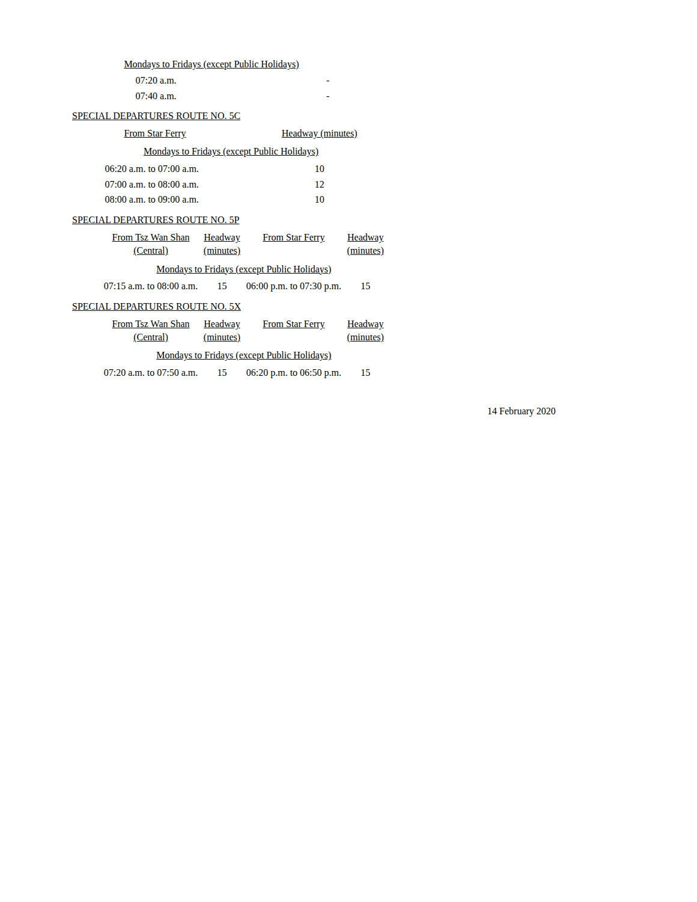Mondays to Fridays (except Public Holidays)
| 07:20 a.m. | - |
| 07:40 a.m. | - |
SPECIAL DEPARTURES ROUTE NO. 5C
| From Star Ferry | Headway (minutes) |
| Mondays to Fridays (except Public Holidays) |
| 06:20 a.m. to 07:00 a.m. | 10 |
| 07:00 a.m. to 08:00 a.m. | 12 |
| 08:00 a.m. to 09:00 a.m. | 10 |
SPECIAL DEPARTURES ROUTE NO. 5P
| From Tsz Wan Shan (Central) | Headway (minutes) | From Star Ferry | Headway (minutes) |
| Mondays to Fridays (except Public Holidays) |
| 07:15 a.m. to 08:00 a.m. | 15 | 06:00 p.m. to 07:30 p.m. | 15 |
SPECIAL DEPARTURES ROUTE NO. 5X
| From Tsz Wan Shan (Central) | Headway (minutes) | From Star Ferry | Headway (minutes) |
| Mondays to Fridays (except Public Holidays) |
| 07:20 a.m. to 07:50 a.m. | 15 | 06:20 p.m. to 06:50 p.m. | 15 |
14 February 2020